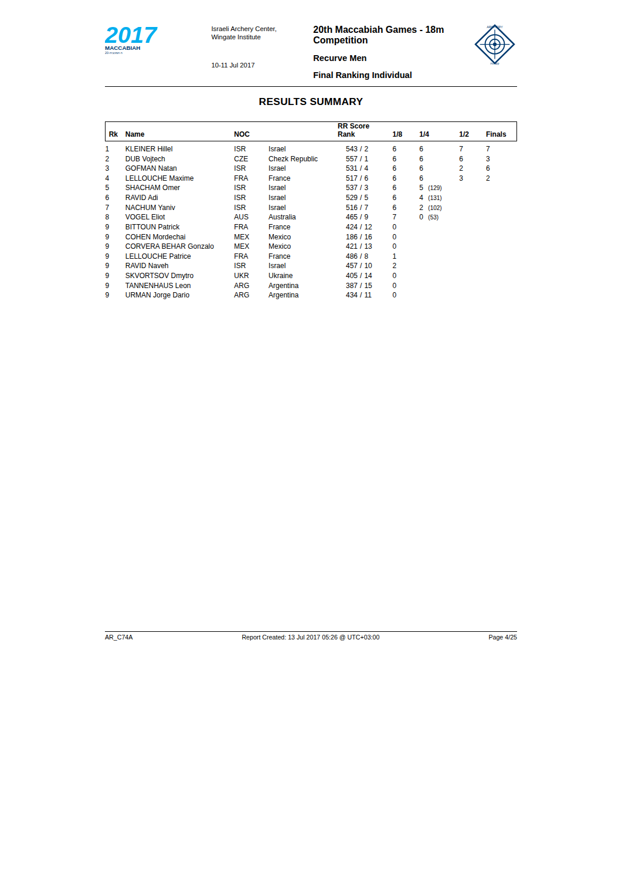Israeli Archery Center,
Wingate Institute
10-11 Jul 2017
20th Maccabiah Games - 18m Competition
Recurve Men
Final Ranking Individual
RESULTS SUMMARY
| Rk | Name | NOC | | RR Score Rank | 1/8 | 1/4 | 1/2 | Finals |
| --- | --- | --- | --- | --- | --- | --- | --- | --- |
| 1 | KLEINER Hillel | ISR | Israel | 543 / 2 | 6 | 6 | 7 | 7 |
| 2 | DUB Vojtech | CZE | Chezk Republic | 557 / 1 | 6 | 6 | 6 | 3 |
| 3 | GOFMAN Natan | ISR | Israel | 531 / 4 | 6 | 6 | 2 | 6 |
| 4 | LELLOUCHE Maxime | FRA | France | 517 / 6 | 6 | 6 | 3 | 2 |
| 5 | SHACHAM Omer | ISR | Israel | 537 / 3 | 6 | 5 (129) | | |
| 6 | RAVID Adi | ISR | Israel | 529 / 5 | 6 | 4 (131) | | |
| 7 | NACHUM Yaniv | ISR | Israel | 516 / 7 | 6 | 2 (102) | | |
| 8 | VOGEL Eliot | AUS | Australia | 465 / 9 | 7 | 0 (53) | | |
| 9 | BITTOUN Patrick | FRA | France | 424 / 12 | 0 | | | |
| 9 | COHEN Mordechai | MEX | Mexico | 186 / 16 | 0 | | | |
| 9 | CORVERA BEHAR Gonzalo | MEX | Mexico | 421 / 13 | 0 | | | |
| 9 | LELLOUCHE Patrice | FRA | France | 486 / 8 | 1 | | | |
| 9 | RAVID Naveh | ISR | Israel | 457 / 10 | 2 | | | |
| 9 | SKVORTSOV Dmytro | UKR | Ukraine | 405 / 14 | 0 | | | |
| 9 | TANNENHAUS Leon | ARG | Argentina | 387 / 15 | 0 | | | |
| 9 | URMAN Jorge Dario | ARG | Argentina | 434 / 11 | 0 | | | |
AR_C74A
Report Created: 13 Jul 2017 05:26 @ UTC+03:00
Page 4/25